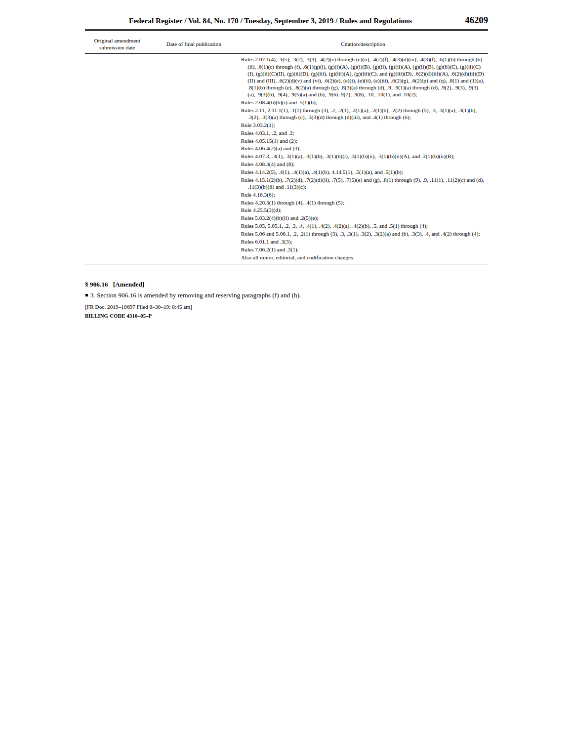Federal Register / Vol. 84, No. 170 / Tuesday, September 3, 2019 / Rules and Regulations
46209
| Original amendment submission date | Date of final publication | Citation/description |
| --- | --- | --- |
| | | Rules 2.07.1(4), .1(5), .3(2), .3(3), .4(2)(e) through (e)(ii), .4(2)(f), .4(3)(d)(iv), .4(3)(f), .6(1)(b) through (b)(ii), .6(1)(c) through (f), .6(1)(g)(i), (g)(i)(A), (g)(i)(B), (g)(ii), (g)(ii)(A), (g)(ii)(B), (g)(ii)(C), (g)(ii)(C)(I), (g)(ii)(C)(II), (g)(ii)(D), (g)(iii), (g)(iii)(A), (g)(iii)(C), and (g)(iii)(D), .6(2)(d)(iii)(A), .6(2)(d)(iii)(D)(II) and (III), .6(2)(d)(v) and (vi), .6(2)(e), (e)(i), (e)(ii), (e)(iii), .6(2)(g), .6(2)(p) and (q), .8(1) and (1)(a), .8(1)(b) through (e), .8(2)(a) through (g), .8(3)(a) through (d), .9, .9(1)(a) through (d), .9(2), .9(3), .9(3)(a), .9(3)(b), .9(4), .9(5)(a) and (b), .9(6) .9(7), .9(8), .10, .10(1), and .10(2); Rules 2.08.4(6)(b)(i) and .5(1)(b); Rules 2.11, 2.11.1(1), .1(1) through (3), .2, .2(1), .2(1)(a), .2(1)(b), .2(2) through (5), .3, .3(1)(a), .3(1)(b), .3(2), .3(3)(a) through (c), .3(3)(d) through (d)(iii), and .4(1) through (6); Rule 3.03.2(1); Rules 4.03.1, .2, and .3; Rules 4.05.15(1) and (2); Rules 4.06.4(2)(a) and (3); Rules 4.07.3, .3(1), .3(1)(a), .3(1)(b), .3(1)(b)(i), .3(1)(b)(ii), .3(1)(b)(ii)(A), and .3(1)(b)(ii)(B); Rules 4.08.4(4) and (8); Rules 4.14.2(5), .4(1), .4(1)(a), .4(1)(b), 4.14.5(1), .5(1)(a), and .5(1)(b); Rules 4.15.1(2)(b), .7(2)(d), .7(2)(d)(ii), .7(5), .7(5)(e) and (g), .8(1) through (9), .9, .11(1), .11(2)(c) and (d), .11(3)(b)(ii) and .11(3)(c); Rule 4.16.3(6); Rules 4.20.3(1) through (4), .4(1) through (5); Rule 4.25.5(3)(d); Rules 5.03.2(4)(b)(ii) and .2(5)(e); Rules 5.05, 5.05.1, .2, .3, .4, .4(1), .4(2), .4(2)(a), .4(2)(b), .5, and .5(1) through (4); Rules 5.06 and 5.06.1, .2, .2(1) through (3), .3, .3(1), .3(2), .3(2)(a) and (b), .3(3), .4, and .4(2) through (4); Rules 6.01.1 and .3(3); Rules 7.06.2(1) and .3(1); Also all minor, editorial, and codification changes. |
§ 906.16 [Amended]
3. Section 906.16 is amended by removing and reserving paragraphs (f) and (h).
[FR Doc. 2019–18697 Filed 8–30–19; 8:45 am]
BILLING CODE 4310–05–P